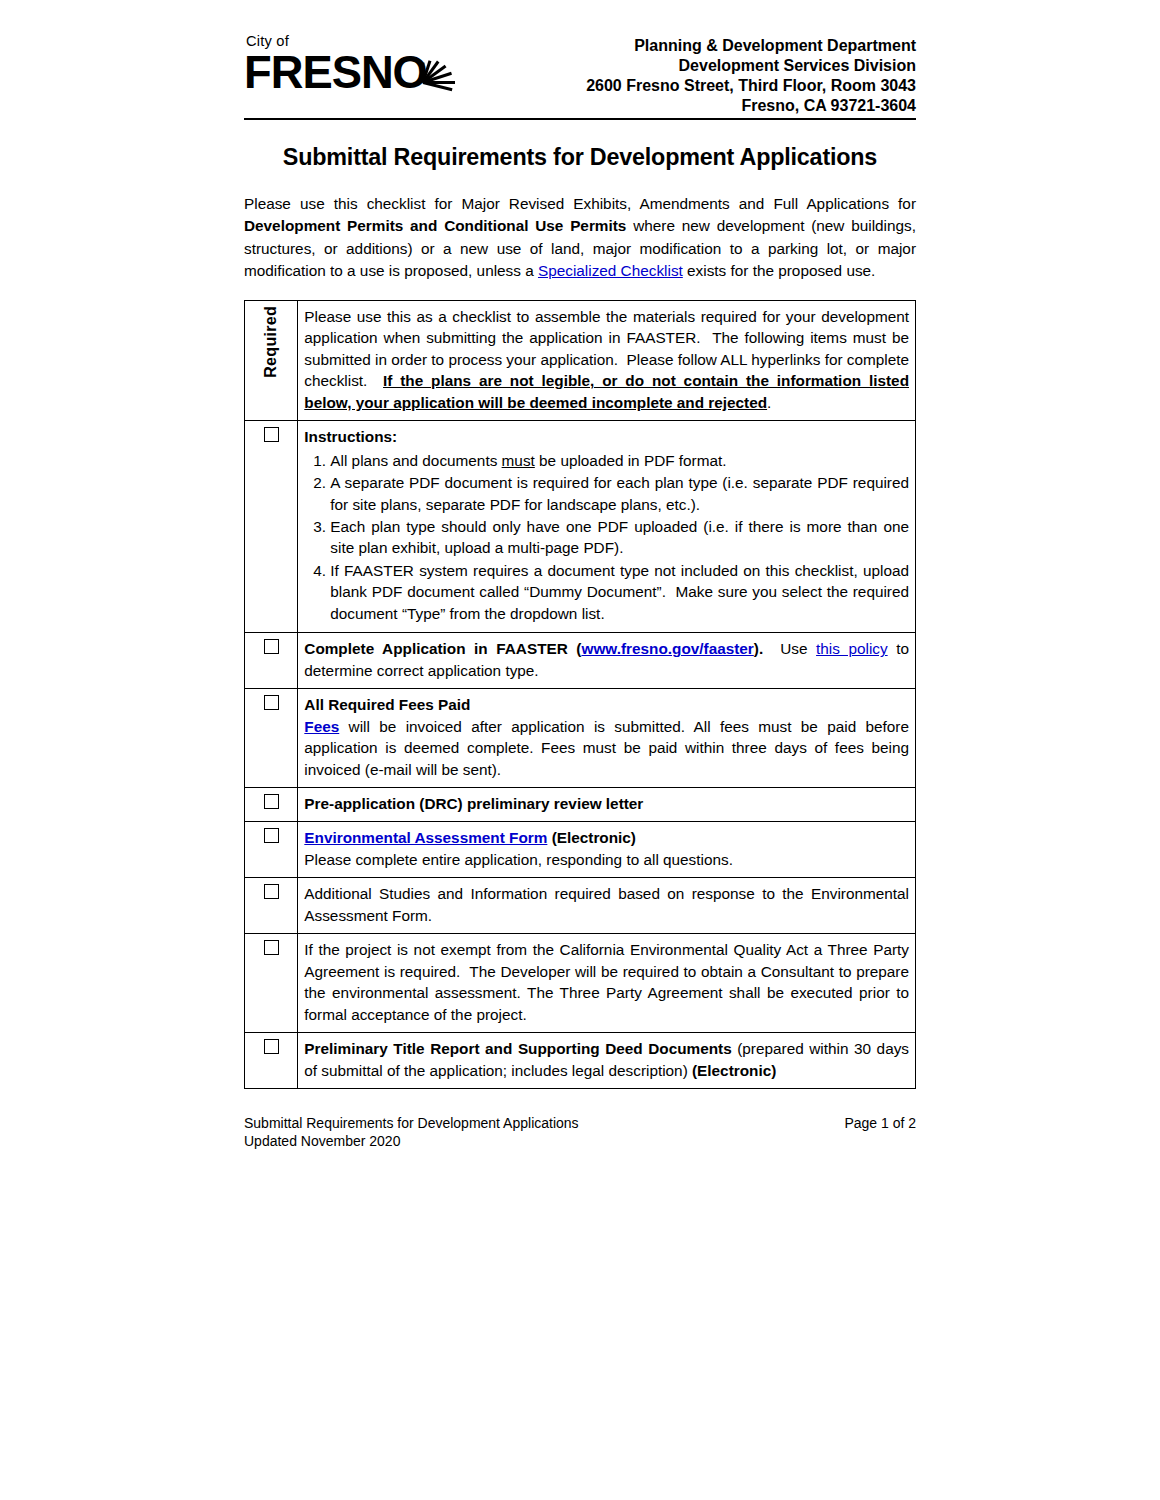City of
FRESNO
Planning & Development Department
Development Services Division
2600 Fresno Street, Third Floor, Room 3043
Fresno, CA 93721-3604
Submittal Requirements for Development Applications
Please use this checklist for Major Revised Exhibits, Amendments and Full Applications for Development Permits and Conditional Use Permits where new development (new buildings, structures, or additions) or a new use of land, major modification to a parking lot, or major modification to a use is proposed, unless a Specialized Checklist exists for the proposed use.
| Required | Please use this as a checklist to assemble the materials required for your development application when submitting the application in FAASTER. The following items must be submitted in order to process your application. Please follow ALL hyperlinks for complete checklist. If the plans are not legible, or do not contain the information listed below, your application will be deemed incomplete and rejected . |
| | Instructions: All plans and documents must be uploaded in PDF format. A separate PDF document is required for each plan type (i.e. separate PDF required for site plans, separate PDF for landscape plans, etc.). Each plan type should only have one PDF uploaded (i.e. if there is more than one site plan exhibit, upload a multi-page PDF). If FAASTER system requires a document type not included on this checklist, upload blank PDF document called “Dummy Document”. Make sure you select the required document “Type” from the dropdown list. |
| | Complete Application in FAASTER ( www.fresno.gov/faaster ). Use this policy to determine correct application type. |
| | All Required Fees Paid Fees will be invoiced after application is submitted. All fees must be paid before application is deemed complete. Fees must be paid within three days of fees being invoiced (e-mail will be sent). |
| | Pre-application (DRC) preliminary review letter |
| | Environmental Assessment Form (Electronic) Please complete entire application, responding to all questions. |
| | Additional Studies and Information required based on response to the Environmental Assessment Form. |
| | If the project is not exempt from the California Environmental Quality Act a Three Party Agreement is required. The Developer will be required to obtain a Consultant to prepare the environmental assessment. The Three Party Agreement shall be executed prior to formal acceptance of the project. |
| | Preliminary Title Report and Supporting Deed Documents (prepared within 30 days of submittal of the application; includes legal description) (Electronic) |
Submittal Requirements for Development Applications
Updated November 2020
Page 1 of 2